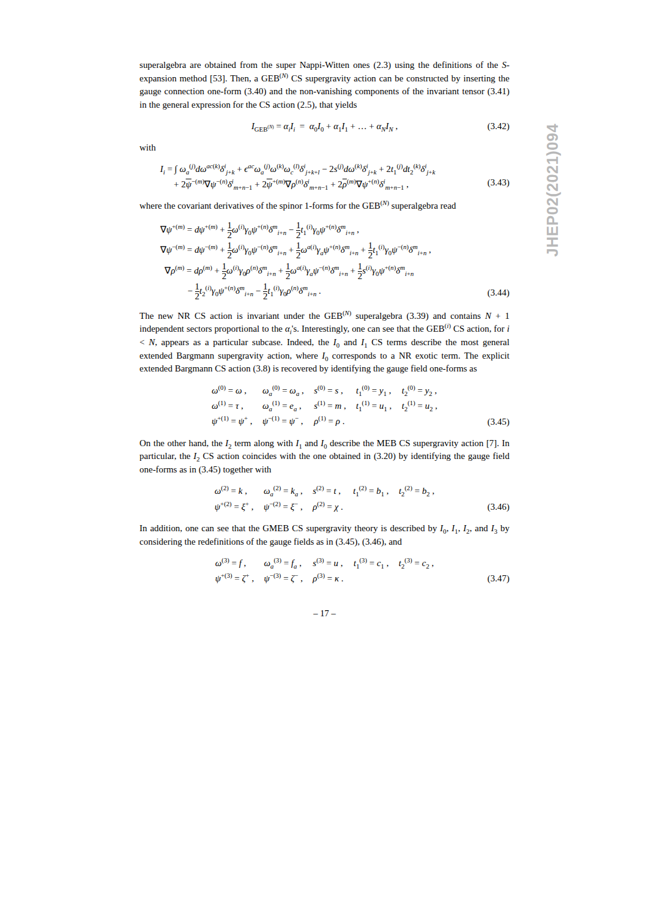JHEP02(2021)094
superalgebra are obtained from the super Nappi-Witten ones (2.3) using the definitions of the S-expansion method [53]. Then, a GEB(N) CS supergravity action can be constructed by inserting the gauge connection one-form (3.40) and the non-vanishing components of the invariant tensor (3.41) in the general expression for the CS action (2.5), that yields
IGEB(N) = αiIi = α0I0 + α1I1 + … + αNIN , (3.42)
with
Ii = ∫ ωa(j)dωac(k)δij+k + ϵacωa(j)ω(k)ωc(l)δij+k+l − 2s(j)dω(k)δij+k + 2t1(j)dt2(k)δij+k + 2ψ−(m)∇ψ−(n)δim+n−1 + 2ψ+(m)∇ρ(n)δim+n−1 + 2ρ(m)∇ψ+(n)δim+n−1 , (3.43)
where the covariant derivatives of the spinor 1-forms for the GEB(N) superalgebra read
∇ψ+(m) = dψ+(m) + 12 ω(i)γ0ψ+(n)δmi+n − 12 t1(i)γ0ψ+(n)δmi+n , ∇ψ−(m) = dψ−(m) + 12 ω(i)γ0ψ−(n)δmi+n + 12 ωa(i)γaψ+(n)δmi+n + 12 t1(i)γ0ψ−(n)δmi+n , ∇ρ(m) = dρ(m) + 12 ω(i)γ0ρ(n)δmi+n + 12 ωa(i)γaψ−(n)δmi+n + 12 s(i)γ0ψ+(n)δmi+n − 12 t2(i)γ0ψ+(n)δmi+n − 12 t1(i)γ0ρ(n)δmi+n . (3.44)
The new NR CS action is invariant under the GEB(N) superalgebra (3.39) and contains N + 1 independent sectors proportional to the αi's. Interestingly, one can see that the GEB(i) CS action, for i < N, appears as a particular subcase. Indeed, the I0 and I1 CS terms describe the most general extended Bargmann supergravity action, where I0 corresponds to a NR exotic term. The explicit extended Bargmann CS action (3.8) is recovered by identifying the gauge field one-forms as
| ω (0) = ω , | ω a (0) = ω a , | s (0) = s , | t 1 (0) = y 1 , | t 2 (0) = y 2 , |
| ω (1) = τ , | ω a (1) = e a , | s (1) = m , | t 1 (1) = u 1 , | t 2 (1) = u 2 , |
| ψ +(1) = ψ + , | ψ −(1) = ψ − , | ρ (1) = ρ . | | |
(3.45)
On the other hand, the I2 term along with I1 and I0 describe the MEB CS supergravity action [7]. In particular, the I2 CS action coincides with the one obtained in (3.20) by identifying the gauge field one-forms as in (3.45) together with
| ω (2) = k , | ω a (2) = k a , | s (2) = t , | t 1 (2) = b 1 , | t 2 (2) = b 2 , |
| ψ +(2) = ξ + , | ψ −(2) = ξ − , | ρ (2) = χ . | | |
(3.46)
In addition, one can see that the GMEB CS supergravity theory is described by I0, I1, I2, and I3 by considering the redefinitions of the gauge fields as in (3.45), (3.46), and
| ω (3) = f , | ω a (3) = f a , | s (3) = u , | t 1 (3) = c 1 , | t 2 (3) = c 2 , |
| ψ +(3) = ζ + , | ψ −(3) = ζ − , | ρ (3) = κ . | | |
(3.47)
– 17 –